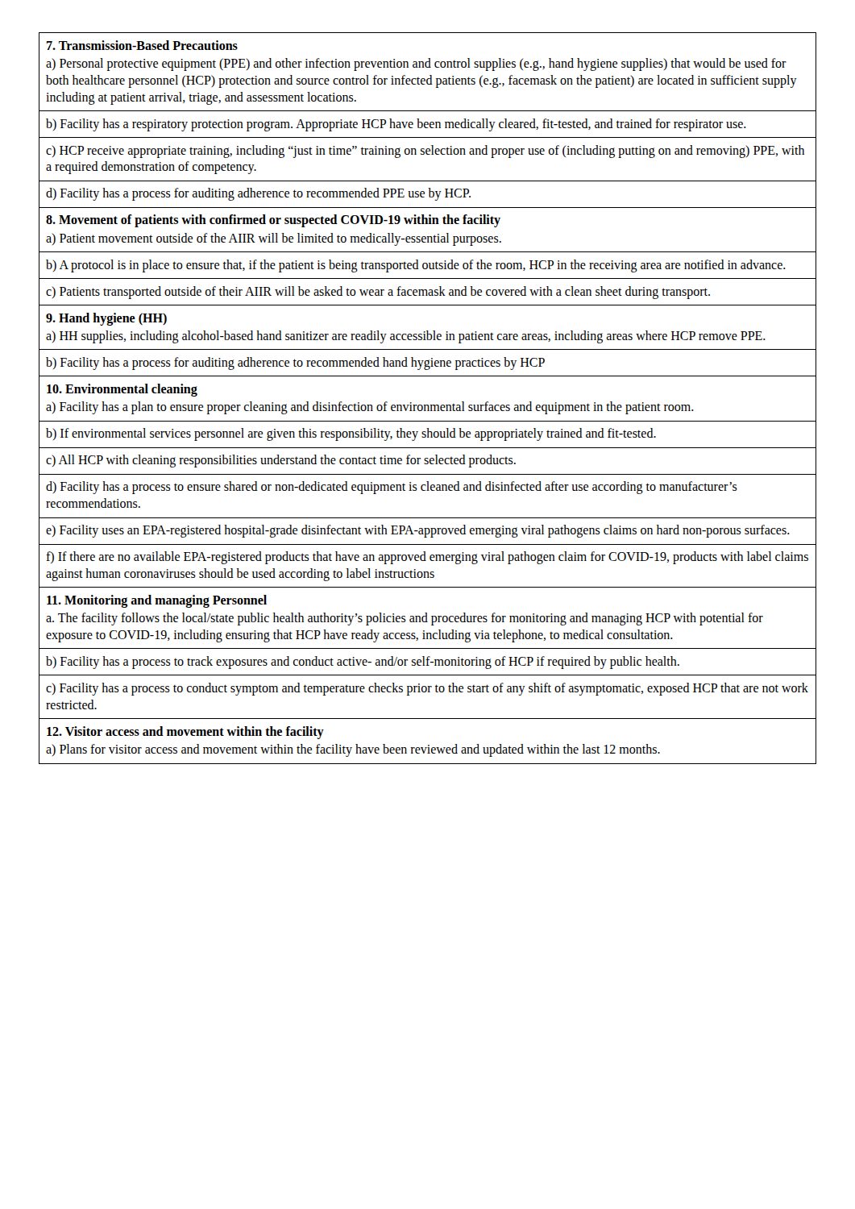| 7. Transmission-Based Precautions a) Personal protective equipment (PPE) and other infection prevention and control supplies (e.g., hand hygiene supplies) that would be used for both healthcare personnel (HCP) protection and source control for infected patients (e.g., facemask on the patient) are located in sufficient supply including at patient arrival, triage, and assessment locations. |
| b) Facility has a respiratory protection program. Appropriate HCP have been medically cleared, fit-tested, and trained for respirator use. |
| c) HCP receive appropriate training, including “just in time” training on selection and proper use of (including putting on and removing) PPE, with a required demonstration of competency. |
| d) Facility has a process for auditing adherence to recommended PPE use by HCP. |
| 8. Movement of patients with confirmed or suspected COVID-19 within the facility a) Patient movement outside of the AIIR will be limited to medically-essential purposes. |
| b) A protocol is in place to ensure that, if the patient is being transported outside of the room, HCP in the receiving area are notified in advance. |
| c) Patients transported outside of their AIIR will be asked to wear a facemask and be covered with a clean sheet during transport. |
| 9. Hand hygiene (HH) a) HH supplies, including alcohol-based hand sanitizer are readily accessible in patient care areas, including areas where HCP remove PPE. |
| b) Facility has a process for auditing adherence to recommended hand hygiene practices by HCP |
| 10. Environmental cleaning a) Facility has a plan to ensure proper cleaning and disinfection of environmental surfaces and equipment in the patient room. |
| b) If environmental services personnel are given this responsibility, they should be appropriately trained and fit-tested. |
| c) All HCP with cleaning responsibilities understand the contact time for selected products. |
| d) Facility has a process to ensure shared or non-dedicated equipment is cleaned and disinfected after use according to manufacturer’s recommendations. |
| e) Facility uses an EPA-registered hospital-grade disinfectant with EPA-approved emerging viral pathogens claims on hard non-porous surfaces. |
| f) If there are no available EPA-registered products that have an approved emerging viral pathogen claim for COVID-19, products with label claims against human coronaviruses should be used according to label instructions |
| 11. Monitoring and managing Personnel a. The facility follows the local/state public health authority’s policies and procedures for monitoring and managing HCP with potential for exposure to COVID-19, including ensuring that HCP have ready access, including via telephone, to medical consultation. |
| b) Facility has a process to track exposures and conduct active- and/or self-monitoring of HCP if required by public health. |
| c) Facility has a process to conduct symptom and temperature checks prior to the start of any shift of asymptomatic, exposed HCP that are not work restricted. |
| 12. Visitor access and movement within the facility a) Plans for visitor access and movement within the facility have been reviewed and updated within the last 12 months. |